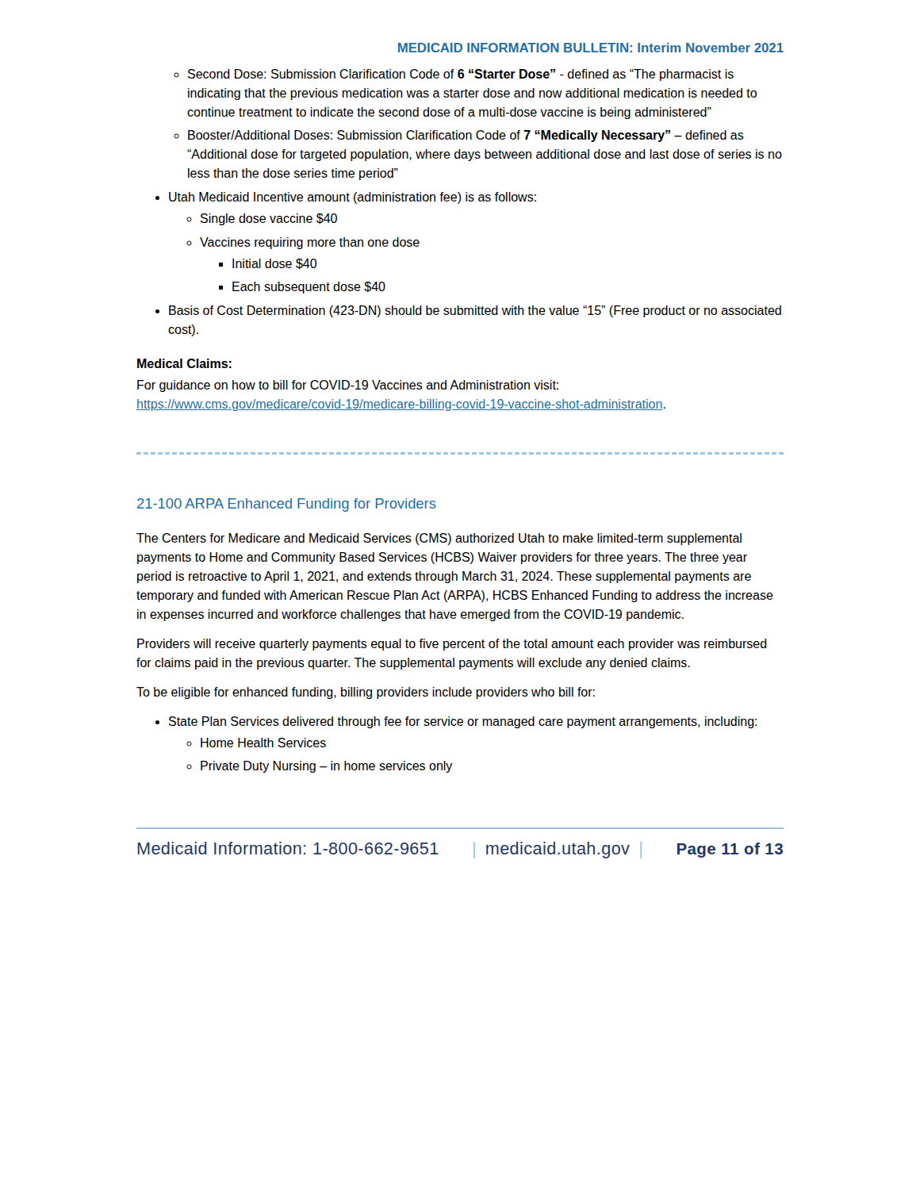MEDICAID INFORMATION BULLETIN: Interim November 2021
Second Dose: Submission Clarification Code of 6 “Starter Dose” - defined as “The pharmacist is indicating that the previous medication was a starter dose and now additional medication is needed to continue treatment to indicate the second dose of a multi-dose vaccine is being administered”
Booster/Additional Doses: Submission Clarification Code of 7 “Medically Necessary” – defined as “Additional dose for targeted population, where days between additional dose and last dose of series is no less than the dose series time period”
Utah Medicaid Incentive amount (administration fee) is as follows:
Single dose vaccine $40
Vaccines requiring more than one dose
Initial dose $40
Each subsequent dose $40
Basis of Cost Determination (423-DN) should be submitted with the value “15” (Free product or no associated cost).
Medical Claims:
For guidance on how to bill for COVID-19 Vaccines and Administration visit:
https://www.cms.gov/medicare/covid-19/medicare-billing-covid-19-vaccine-shot-administration.
21-100 ARPA Enhanced Funding for Providers
The Centers for Medicare and Medicaid Services (CMS) authorized Utah to make limited-term supplemental payments to Home and Community Based Services (HCBS) Waiver providers for three years. The three year period is retroactive to April 1, 2021, and extends through March 31, 2024. These supplemental payments are temporary and funded with American Rescue Plan Act (ARPA), HCBS Enhanced Funding to address the increase in expenses incurred and workforce challenges that have emerged from the COVID-19 pandemic.
Providers will receive quarterly payments equal to five percent of the total amount each provider was reimbursed for claims paid in the previous quarter. The supplemental payments will exclude any denied claims.
To be eligible for enhanced funding, billing providers include providers who bill for:
State Plan Services delivered through fee for service or managed care payment arrangements, including:
Home Health Services
Private Duty Nursing – in home services only
Medicaid Information: 1-800-662-9651 |medicaid.utah.gov| Page 11 of 13